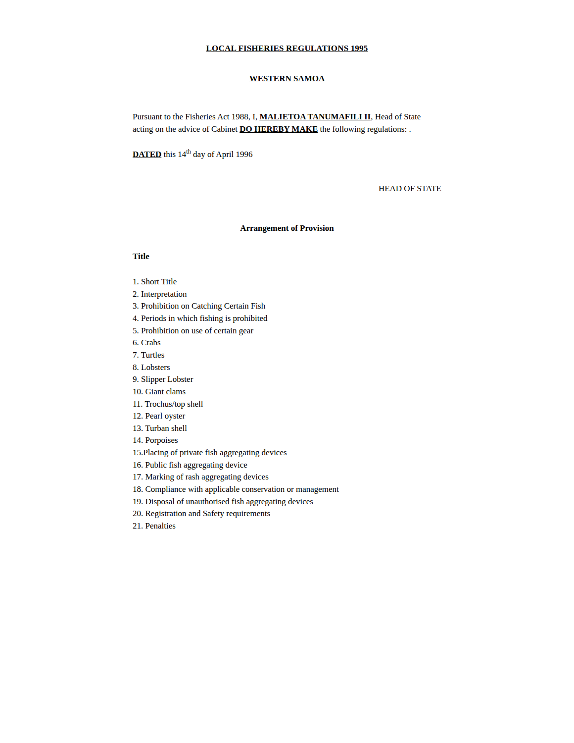LOCAL FISHERIES REGULATIONS 1995
WESTERN SAMOA
Pursuant to the Fisheries Act 1988, I, MALIETOA TANUMAFILI II, Head of State acting on the advice of Cabinet DO HEREBY MAKE the following regulations: .
DATED this 14th day of April 1996
HEAD OF STATE
Arrangement of Provision
Title
1. Short Title
2. Interpretation
3. Prohibition on Catching Certain Fish
4. Periods in which fishing is prohibited
5. Prohibition on use of certain gear
6. Crabs
7. Turtles
8. Lobsters
9. Slipper Lobster
10. Giant clams
11. Trochus/top shell
12. Pearl oyster
13. Turban shell
14. Porpoises
15.Placing of private fish aggregating devices
16. Public fish aggregating device
17. Marking of rash aggregating devices
18. Compliance with applicable conservation or management
19. Disposal of unauthorised fish aggregating devices
20. Registration and Safety requirements
21. Penalties